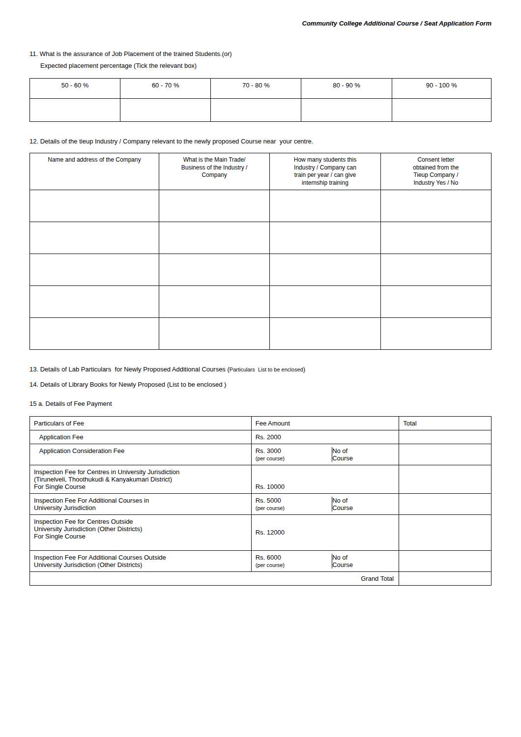Community College Additional Course / Seat Application Form
11. What is the assurance of Job Placement of the trained Students.(or)
Expected placement percentage (Tick the relevant box)
| 50 - 60 % | 60 - 70 % | 70 - 80 % | 80 - 90 % | 90 - 100 % |
| --- | --- | --- | --- | --- |
12. Details of the tieup Industry / Company relevant to the newly proposed Course near your centre.
| Name and address of the Company | What is the Main Trade/ Business of the Industry / Company | How many students this Industry / Company can train per year / can give internship training | Consent letter obtained from the Tieup Company / Industry Yes / No |
| --- | --- | --- | --- |
13. Details of Lab Particulars for Newly Proposed Additional Courses (Particulars List to be enclosed)
14. Details of Library Books for Newly Proposed (List to be enclosed )
15 a. Details of Fee Payment
| Particulars of Fee | Fee Amount | Total |
| Application Fee | Rs. 2000 | |
| Application Consideration Fee | / Rs. 3000 (per course) / No of Course / | |
| Inspection Fee for Centres in University Jurisdiction (Tirunelveli, Thoothukudi & Kanyakumari District) For Single Course | Rs. 10000 | |
| Inspection Fee For Additional Courses in University Jurisdiction | / Rs. 5000 (per course) / No of Course / | |
| Inspection Fee for Centres Outside University Jurisdiction (Other Districts) For Single Course | Rs. 12000 | |
| Inspection Fee For Additional Courses Outside University Jurisdiction (Other Districts) | / Rs. 6000 (per course) / No of Course / | |
| Grand Total | |